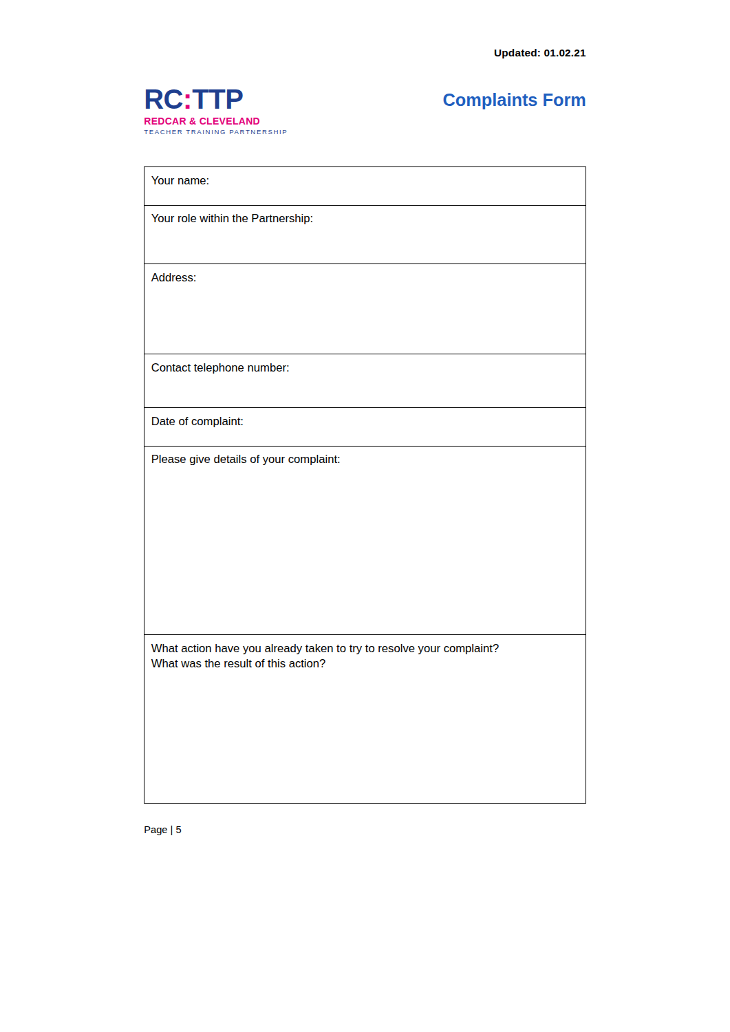Updated: 01.02.21
RC: TTP
REDCAR & CLEVELAND
TEACHER TRAINING PARTNERSHIP
Complaints Form
| Your name: |
| Your role within the Partnership: |
| Address: |
| Contact telephone number: |
| Date of complaint: |
| Please give details of your complaint: |
| What action have you already taken to try to resolve your complaint? What was the result of this action? |
Page | 5